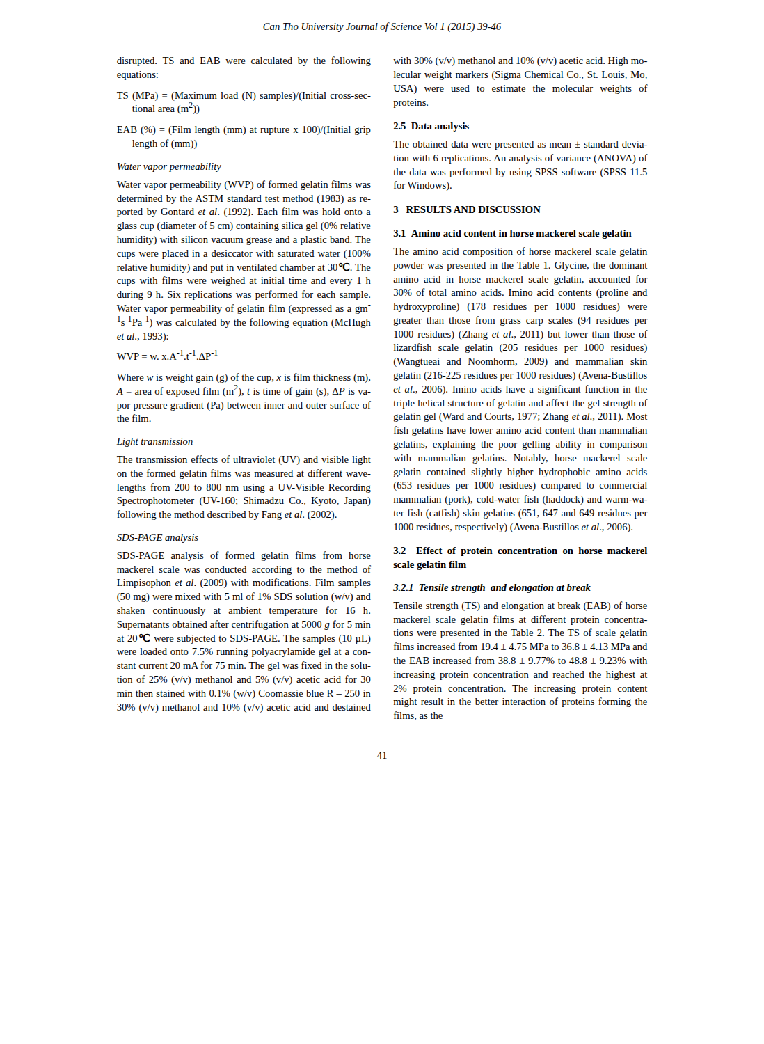Can Tho University Journal of Science Vol 1 (2015) 39-46
disrupted. TS and EAB were calculated by the following equations:
TS (MPa) = (Maximum load (N) samples)/(Initial cross-sectional area (m2))
EAB (%) = (Film length (mm) at rupture x 100)/(Initial grip length of (mm))
Water vapor permeability
Water vapor permeability (WVP) of formed gelatin films was determined by the ASTM standard test method (1983) as reported by Gontard et al. (1992). Each film was hold onto a glass cup (diameter of 5 cm) containing silica gel (0% relative humidity) with silicon vacuum grease and a plastic band. The cups were placed in a desiccator with saturated water (100% relative humidity) and put in ventilated chamber at 30℃. The cups with films were weighed at initial time and every 1 h during 9 h. Six replications was performed for each sample. Water vapor permeability of gelatin film (expressed as a gm-1s-1Pa-1) was calculated by the following equation (McHugh et al., 1993):
WVP = w. x.A-1.t-1.ΔP-1
Where w is weight gain (g) of the cup, x is film thickness (m), A = area of exposed film (m2), t is time of gain (s), ΔP is vapor pressure gradient (Pa) between inner and outer surface of the film.
Light transmission
The transmission effects of ultraviolet (UV) and visible light on the formed gelatin films was measured at different wavelengths from 200 to 800 nm using a UV-Visible Recording Spectrophotometer (UV-160; Shimadzu Co., Kyoto, Japan) following the method described by Fang et al. (2002).
SDS-PAGE analysis
SDS-PAGE analysis of formed gelatin films from horse mackerel scale was conducted according to the method of Limpisophon et al. (2009) with modifications. Film samples (50 mg) were mixed with 5 ml of 1% SDS solution (w/v) and shaken continuously at ambient temperature for 16 h. Supernatants obtained after centrifugation at 5000 g for 5 min at 20℃ were subjected to SDS-PAGE. The samples (10 µL) were loaded onto 7.5% running polyacrylamide gel at a constant current 20 mA for 75 min. The gel was fixed in the solution of 25% (v/v) methanol and 5% (v/v) acetic acid for 30 min then stained with 0.1% (w/v) Coomassie blue R – 250 in 30% (v/v) methanol and 10% (v/v) acetic acid and destained with 30% (v/v) methanol and 10% (v/v) acetic acid. High molecular weight markers (Sigma Chemical Co., St. Louis, Mo, USA) were used to estimate the molecular weights of proteins.
2.5 Data analysis
The obtained data were presented as mean ± standard deviation with 6 replications. An analysis of variance (ANOVA) of the data was performed by using SPSS software (SPSS 11.5 for Windows).
3 RESULTS AND DISCUSSION
3.1 Amino acid content in horse mackerel scale gelatin
The amino acid composition of horse mackerel scale gelatin powder was presented in the Table 1. Glycine, the dominant amino acid in horse mackerel scale gelatin, accounted for 30% of total amino acids. Imino acid contents (proline and hydroxyproline) (178 residues per 1000 residues) were greater than those from grass carp scales (94 residues per 1000 residues) (Zhang et al., 2011) but lower than those of lizardfish scale gelatin (205 residues per 1000 residues) (Wangtueai and Noomhorm, 2009) and mammalian skin gelatin (216-225 residues per 1000 residues) (Avena-Bustillos et al., 2006). Imino acids have a significant function in the triple helical structure of gelatin and affect the gel strength of gelatin gel (Ward and Courts, 1977; Zhang et al., 2011). Most fish gelatins have lower amino acid content than mammalian gelatins, explaining the poor gelling ability in comparison with mammalian gelatins. Notably, horse mackerel scale gelatin contained slightly higher hydrophobic amino acids (653 residues per 1000 residues) compared to commercial mammalian (pork), cold-water fish (haddock) and warm-water fish (catfish) skin gelatins (651, 647 and 649 residues per 1000 residues, respectively) (Avena-Bustillos et al., 2006).
3.2 Effect of protein concentration on horse mackerel scale gelatin film
3.2.1 Tensile strength and elongation at break
Tensile strength (TS) and elongation at break (EAB) of horse mackerel scale gelatin films at different protein concentrations were presented in the Table 2. The TS of scale gelatin films increased from 19.4 ± 4.75 MPa to 36.8 ± 4.13 MPa and the EAB increased from 38.8 ± 9.77% to 48.8 ± 9.23% with increasing protein concentration and reached the highest at 2% protein concentration. The increasing protein content might result in the better interaction of proteins forming the films, as the
41